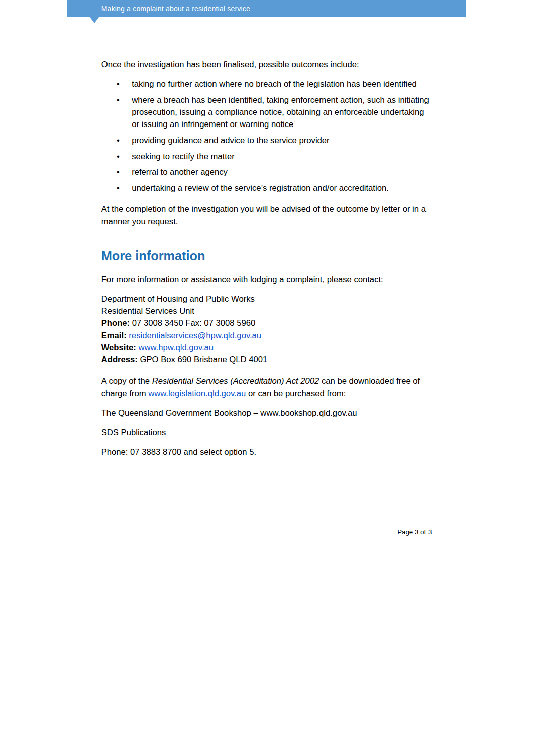Making a complaint about a residential service
Once the investigation has been finalised, possible outcomes include:
taking no further action where no breach of the legislation has been identified
where a breach has been identified, taking enforcement action, such as initiating prosecution, issuing a compliance notice, obtaining an enforceable undertaking or issuing an infringement or warning notice
providing guidance and advice to the service provider
seeking to rectify the matter
referral to another agency
undertaking a review of the service’s registration and/or accreditation.
At the completion of the investigation you will be advised of the outcome by letter or in a manner you request.
More information
For more information or assistance with lodging a complaint, please contact:
Department of Housing and Public Works
Residential Services Unit
Phone: 07 3008 3450 Fax: 07 3008 5960
Email: residentialservices@hpw.qld.gov.au
Website: www.hpw.qld.gov.au
Address: GPO Box 690 Brisbane QLD 4001
A copy of the Residential Services (Accreditation) Act 2002 can be downloaded free of charge from www.legislation.qld.gov.au or can be purchased from:
The Queensland Government Bookshop – www.bookshop.qld.gov.au
SDS Publications
Phone: 07 3883 8700 and select option 5.
Page 3 of 3